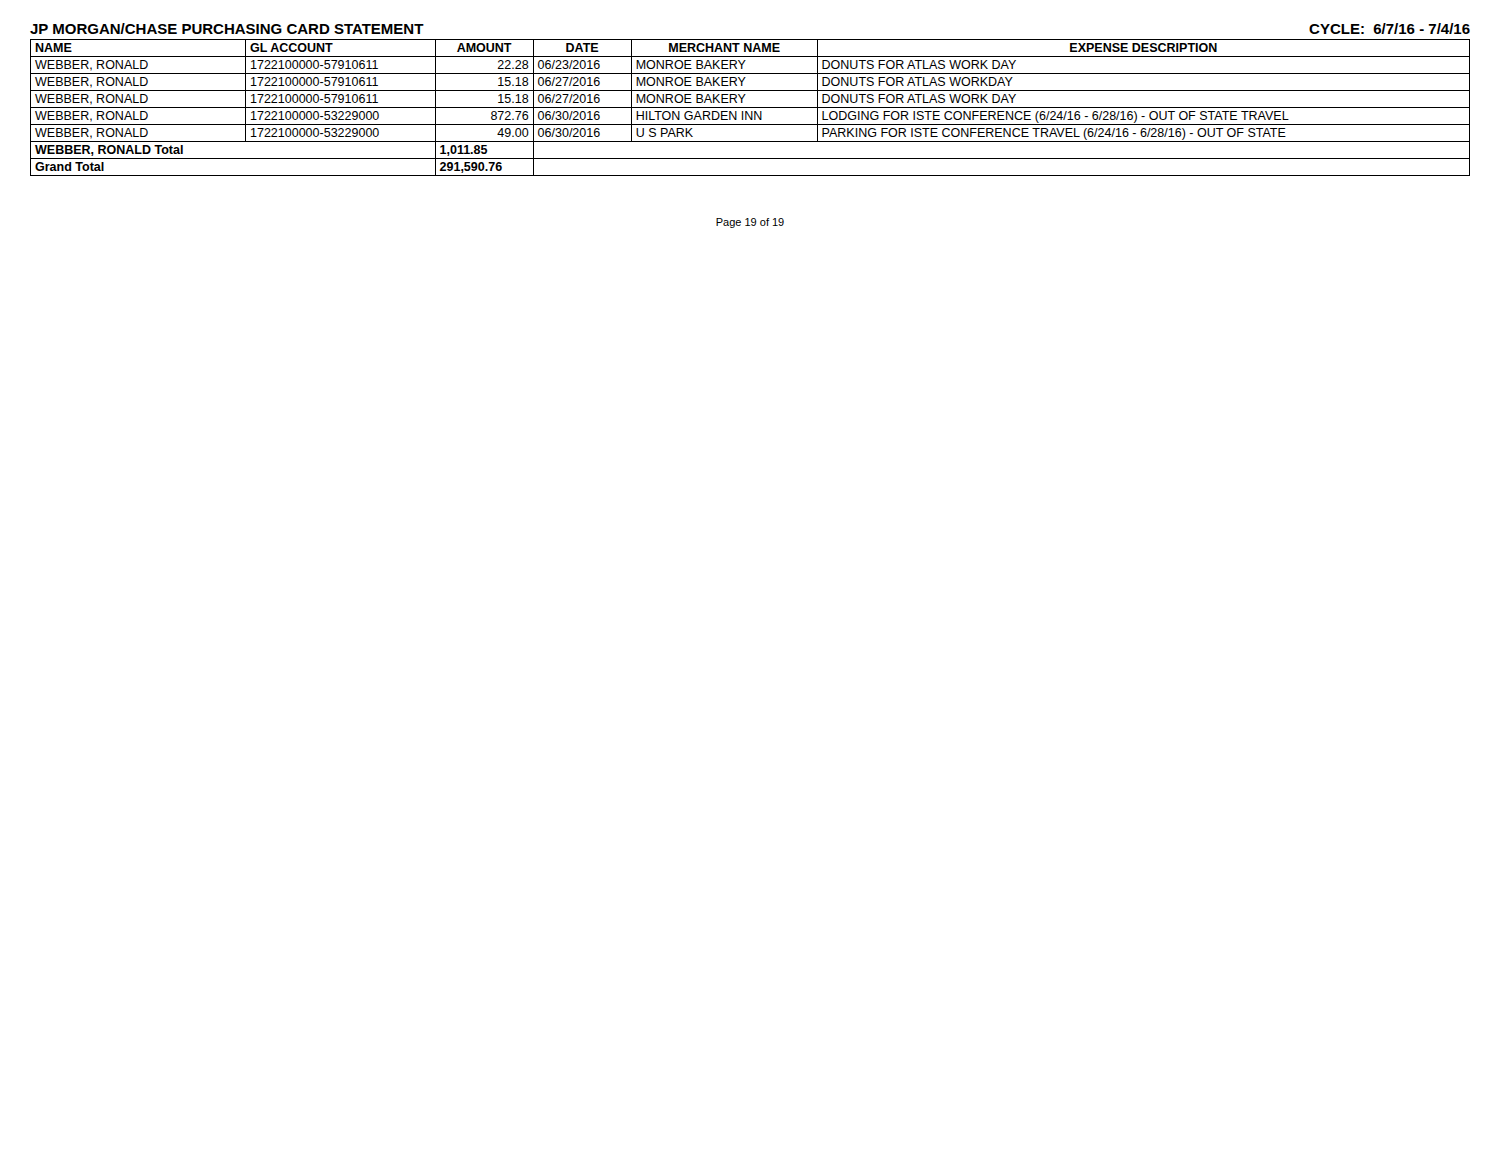JP MORGAN/CHASE PURCHASING CARD STATEMENT
CYCLE: 6/7/16 - 7/4/16
| NAME | GL ACCOUNT | AMOUNT | DATE | MERCHANT NAME | EXPENSE DESCRIPTION |
| --- | --- | --- | --- | --- | --- |
| WEBBER, RONALD | 1722100000-57910611 | 22.28 | 06/23/2016 | MONROE BAKERY | DONUTS FOR ATLAS WORK DAY |
| WEBBER, RONALD | 1722100000-57910611 | 15.18 | 06/27/2016 | MONROE BAKERY | DONUTS FOR ATLAS WORKDAY |
| WEBBER, RONALD | 1722100000-57910611 | 15.18 | 06/27/2016 | MONROE BAKERY | DONUTS FOR ATLAS WORK DAY |
| WEBBER, RONALD | 1722100000-53229000 | 872.76 | 06/30/2016 | HILTON GARDEN INN | LODGING FOR ISTE CONFERENCE (6/24/16 - 6/28/16) - OUT OF STATE TRAVEL |
| WEBBER, RONALD | 1722100000-53229000 | 49.00 | 06/30/2016 | U S PARK | PARKING FOR ISTE CONFERENCE TRAVEL (6/24/16 - 6/28/16) - OUT OF STATE |
| WEBBER, RONALD Total | | 1,011.85 | | | |
| Grand Total | | 291,590.76 | | | |
Page 19 of 19